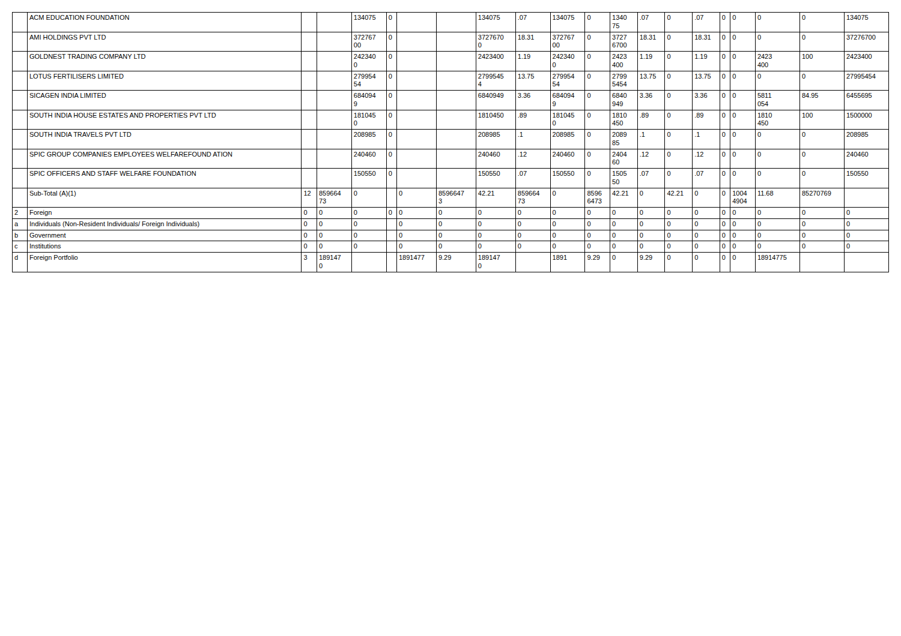| | ACM EDUCATION FOUNDATION | | | 134075 | 0 | | | 134075 | .07 | 134075 | 0 | 1340 75 | .07 | 0 | .07 | 0 | 0 | 0 | 0 | 134075 |
| | AMI HOLDINGS PVT LTD | | | 372767 00 | 0 | | | 3727670 0 | 18.31 | 372767 00 | 0 | 3727 6700 | 18.31 | 0 | 18.31 | 0 | 0 | 0 | 0 | 37276700 |
| | GOLDNEST TRADING COMPANY LTD | | | 242340 0 | 0 | | | 2423400 | 1.19 | 242340 0 | 0 | 2423 400 | 1.19 | 0 | 1.19 | 0 | 0 | 2423 400 | 100 | 2423400 |
| | LOTUS FERTILISERS LIMITED | | | 279954 54 | 0 | | | 2799545 4 | 13.75 | 279954 54 | 0 | 2799 5454 | 13.75 | 0 | 13.75 | 0 | 0 | 0 | 0 | 27995454 |
| | SICAGEN INDIA LIMITED | | | 684094 9 | 0 | | | 6840949 | 3.36 | 684094 9 | 0 | 6840 949 | 3.36 | 0 | 3.36 | 0 | 0 | 5811 054 | 84.95 | 6455695 |
| | SOUTH INDIA HOUSE ESTATES AND PROPERTIES PVT LTD | | | 181045 0 | 0 | | | 1810450 | .89 | 181045 0 | 0 | 1810 450 | .89 | 0 | .89 | 0 | 0 | 1810 450 | 100 | 1500000 |
| | SOUTH INDIA TRAVELS PVT LTD | | | 208985 | 0 | | | 208985 | .1 | 208985 | 0 | 2089 85 | .1 | 0 | .1 | 0 | 0 | 0 | 0 | 208985 |
| | SPIC GROUP COMPANIES EMPLOYEES WELFAREFOUND ATION | | | 240460 | 0 | | | 240460 | .12 | 240460 | 0 | 2404 60 | .12 | 0 | .12 | 0 | 0 | 0 | 0 | 240460 |
| | SPIC OFFICERS AND STAFF WELFARE FOUNDATION | | | 150550 | 0 | | | 150550 | .07 | 150550 | 0 | 1505 50 | .07 | 0 | .07 | 0 | 0 | 0 | 0 | 150550 |
| | Sub-Total (A)(1) | 12 | 859664 73 | 0 | | 0 | 8596647 3 | 42.21 | 859664 73 | 0 | 8596 6473 | 42.21 | 0 | 42.21 | 0 | 0 | 1004 4904 | 11.68 | 85270769 | |
| 2 | Foreign | 0 | 0 | 0 | 0 | 0 | 0 | 0 | 0 | 0 | 0 | 0 | 0 | 0 | 0 | 0 | 0 | 0 | 0 | 0 |
| a | Individuals (Non-Resident Individuals/ Foreign Individuals) | 0 | 0 | 0 | | 0 | 0 | 0 | 0 | 0 | 0 | 0 | 0 | 0 | 0 | 0 | 0 | 0 | 0 | 0 |
| b | Government | 0 | 0 | 0 | | 0 | 0 | 0 | 0 | 0 | 0 | 0 | 0 | 0 | 0 | 0 | 0 | 0 | 0 | 0 |
| c | Institutions | 0 | 0 | 0 | | 0 | 0 | 0 | 0 | 0 | 0 | 0 | 0 | 0 | 0 | 0 | 0 | 0 | 0 | 0 |
| d | Foreign Portfolio | 3 | 189147 0 | | | 1891477 | 9.29 | 189147 0 | | 1891 | 9.29 | 0 | 9.29 | 0 | 0 | 0 | 0 | 18914775 | | |